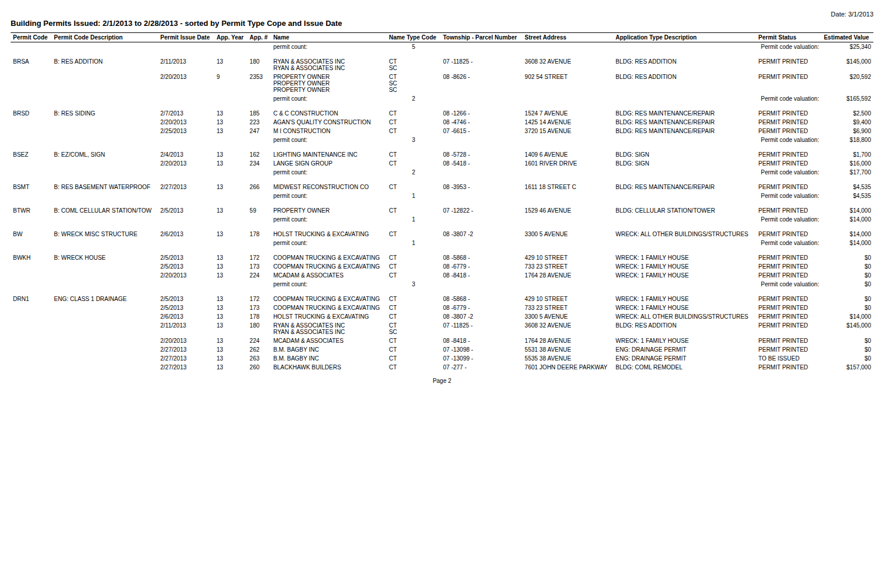Date: 3/1/2013
Building Permits Issued: 2/1/2013 to 2/28/2013 - sorted by Permit Type Cope and Issue Date
| Permit Code | Permit Code Description | Permit Issue Date | App. Year | App. # | Name | Name Type Code | Township - Parcel Number | Street Address | Application Type Description | Permit Status | Estimated Value |
| --- | --- | --- | --- | --- | --- | --- | --- | --- | --- | --- | --- |
| | permit count: | 5 | | Permit code valuation: | $25,340 |
| BRSA | B: RES ADDITION | 2/11/2013 | 13 | 180 | RYAN & ASSOCIATES INC RYAN & ASSOCIATES INC | CT SC | 07 -11825 - | 3608 32 AVENUE | BLDG: RES ADDITION | PERMIT PRINTED | $145,000 |
| | | 2/20/2013 | 9 | 2353 | PROPERTY OWNER PROPERTY OWNER PROPERTY OWNER | CT SC SC | 08 -8626 - | 902 54 STREET | BLDG: RES ADDITION | PERMIT PRINTED | $20,592 |
| | permit count: | 2 | | Permit code valuation: | $165,592 |
| BRSD | B: RES SIDING | 2/7/2013 | 13 | 185 | C & C CONSTRUCTION | CT | 08 -1266 - | 1524 7 AVENUE | BLDG: RES MAINTENANCE/REPAIR | PERMIT PRINTED | $2,500 |
| | | 2/20/2013 | 13 | 223 | AGAN'S QUALITY CONSTRUCTION | CT | 08 -4746 - | 1425 14 AVENUE | BLDG: RES MAINTENANCE/REPAIR | PERMIT PRINTED | $9,400 |
| | | 2/25/2013 | 13 | 247 | M I CONSTRUCTION | CT | 07 -6615 - | 3720 15 AVENUE | BLDG: RES MAINTENANCE/REPAIR | PERMIT PRINTED | $6,900 |
| | permit count: | 3 | | Permit code valuation: | $18,800 |
| BSEZ | B: EZ/COML, SIGN | 2/4/2013 | 13 | 162 | LIGHTING MAINTENANCE INC | CT | 08 -5728 - | 1409 6 AVENUE | BLDG: SIGN | PERMIT PRINTED | $1,700 |
| | | 2/20/2013 | 13 | 234 | LANGE SIGN GROUP | CT | 08 -5418 - | 1601 RIVER DRIVE | BLDG: SIGN | PERMIT PRINTED | $16,000 |
| | permit count: | 2 | | Permit code valuation: | $17,700 |
| BSMT | B: RES BASEMENT WATERPROOF | 2/27/2013 | 13 | 266 | MIDWEST RECONSTRUCTION CO | CT | 08 -3953 - | 1611 18 STREET C | BLDG: RES MAINTENANCE/REPAIR | PERMIT PRINTED | $4,535 |
| | permit count: | 1 | | Permit code valuation: | $4,535 |
| BTWR | B: COML CELLULAR STATION/TOW | 2/5/2013 | 13 | 59 | PROPERTY OWNER | CT | 07 -12822 - | 1529 46 AVENUE | BLDG: CELLULAR STATION/TOWER | PERMIT PRINTED | $14,000 |
| | permit count: | 1 | | Permit code valuation: | $14,000 |
| BW | B: WRECK MISC STRUCTURE | 2/6/2013 | 13 | 178 | HOLST TRUCKING & EXCAVATING | CT | 08 -3807 -2 | 3300 5 AVENUE | WRECK: ALL OTHER BUILDINGS/STRUCTURES | PERMIT PRINTED | $14,000 |
| | permit count: | 1 | | Permit code valuation: | $14,000 |
| BWKH | B: WRECK HOUSE | 2/5/2013 | 13 | 172 | COOPMAN TRUCKING & EXCAVATING | CT | 08 -5868 - | 429 10 STREET | WRECK: 1 FAMILY HOUSE | PERMIT PRINTED | $0 |
| | | 2/5/2013 | 13 | 173 | COOPMAN TRUCKING & EXCAVATING | CT | 08 -6779 - | 733 23 STREET | WRECK: 1 FAMILY HOUSE | PERMIT PRINTED | $0 |
| | | 2/20/2013 | 13 | 224 | MCADAM & ASSOCIATES | CT | 08 -8418 - | 1764 28 AVENUE | WRECK: 1 FAMILY HOUSE | PERMIT PRINTED | $0 |
| | permit count: | 3 | | Permit code valuation: | $0 |
| DRN1 | ENG: CLASS 1 DRAINAGE | 2/5/2013 | 13 | 172 | COOPMAN TRUCKING & EXCAVATING | CT | 08 -5868 - | 429 10 STREET | WRECK: 1 FAMILY HOUSE | PERMIT PRINTED | $0 |
| | | 2/5/2013 | 13 | 173 | COOPMAN TRUCKING & EXCAVATING | CT | 08 -6779 - | 733 23 STREET | WRECK: 1 FAMILY HOUSE | PERMIT PRINTED | $0 |
| | | 2/6/2013 | 13 | 178 | HOLST TRUCKING & EXCAVATING | CT | 08 -3807 -2 | 3300 5 AVENUE | WRECK: ALL OTHER BUILDINGS/STRUCTURES | PERMIT PRINTED | $14,000 |
| | | 2/11/2013 | 13 | 180 | RYAN & ASSOCIATES INC RYAN & ASSOCIATES INC | CT SC | 07 -11825 - | 3608 32 AVENUE | BLDG: RES ADDITION | PERMIT PRINTED | $145,000 |
| | | 2/20/2013 | 13 | 224 | MCADAM & ASSOCIATES | CT | 08 -8418 - | 1764 28 AVENUE | WRECK: 1 FAMILY HOUSE | PERMIT PRINTED | $0 |
| | | 2/27/2013 | 13 | 262 | B.M. BAGBY INC | CT | 07 -13098 - | 5531 38 AVENUE | ENG: DRAINAGE PERMIT | PERMIT PRINTED | $0 |
| | | 2/27/2013 | 13 | 263 | B.M. BAGBY INC | CT | 07 -13099 - | 5535 38 AVENUE | ENG: DRAINAGE PERMIT | TO BE ISSUED | $0 |
| | | 2/27/2013 | 13 | 260 | BLACKHAWK BUILDERS | CT | 07 -277 - | 7601 JOHN DEERE PARKWAY | BLDG: COML REMODEL | PERMIT PRINTED | $157,000 |
Page 2